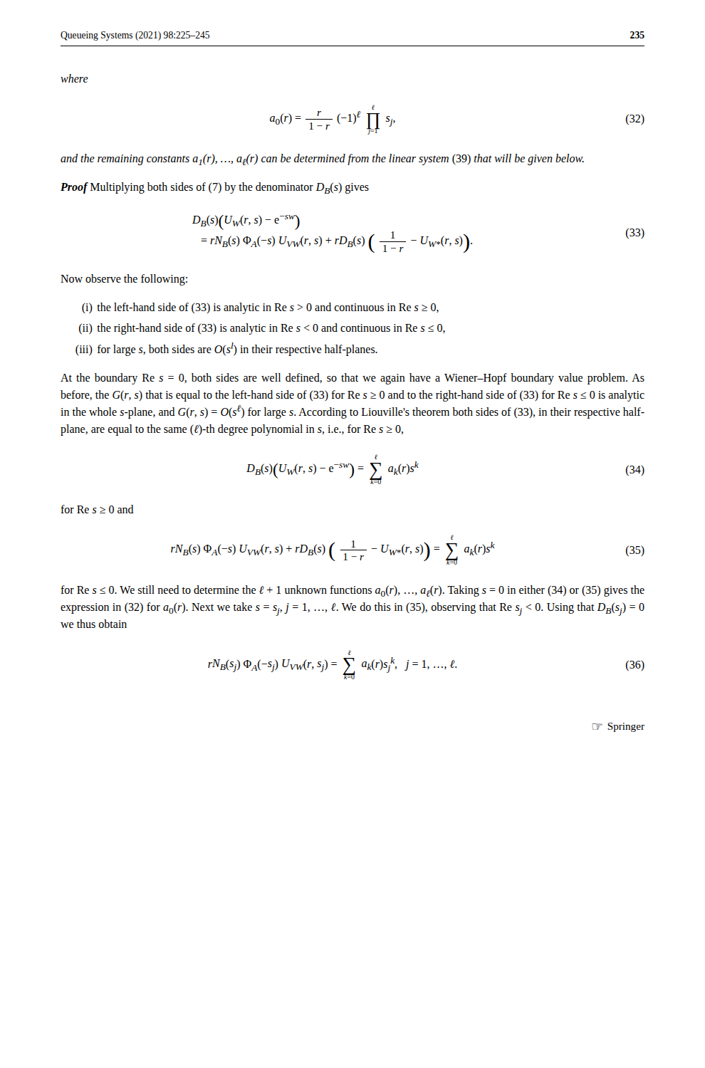Queueing Systems (2021) 98:225–245 235
where
a0(r) = r 1 − r (−1)ℓ ℓ∏j=1 sj, (32)
and the remaining constants a1(r), …, aℓ(r) can be determined from the linear system (39) that will be given below.
Proof Multiplying both sides of (7) by the denominator DB(s) gives
DB(s)(UW(r, s) − e−sw)
= rNB(s) ΦA(−s) UVW(r, s) + rDB(s) ( 11 − r − UW*(r, s)).
(33)
Now observe the following:
the left-hand side of (33) is analytic in Re s > 0 and continuous in Re s ≥ 0,
the right-hand side of (33) is analytic in Re s < 0 and continuous in Re s ≤ 0,
for large s, both sides are O(sl) in their respective half-planes.
At the boundary Re s = 0, both sides are well defined, so that we again have a Wiener–Hopf boundary value problem. As before, the G(r, s) that is equal to the left-hand side of (33) for Re s ≥ 0 and to the right-hand side of (33) for Re s ≤ 0 is analytic in the whole s-plane, and G(r, s) = O(sℓ) for large s. According to Liouville's theorem both sides of (33), in their respective half-plane, are equal to the same (ℓ)-th degree polynomial in s, i.e., for Re s ≥ 0,
DB(s)(UW(r, s) − e−sw) = ℓ∑k=0 ak(r)sk (34)
for Re s ≥ 0 and
rNB(s) ΦA(−s) UVW(r, s) + rDB(s) ( 11 − r − UW*(r, s)) = ℓ∑k=0 ak(r)sk (35)
for Re s ≤ 0. We still need to determine the ℓ + 1 unknown functions a0(r), …, aℓ(r). Taking s = 0 in either (34) or (35) gives the expression in (32) for a0(r). Next we take s = sj, j = 1, …, ℓ. We do this in (35), observing that Re sj < 0. Using that DB(sj) = 0 we thus obtain
rNB(sj) ΦA(−sj) UVW(r, sj) = ℓ∑k=0 ak(r)sjk, j = 1, …, ℓ. (36)
☞ Springer